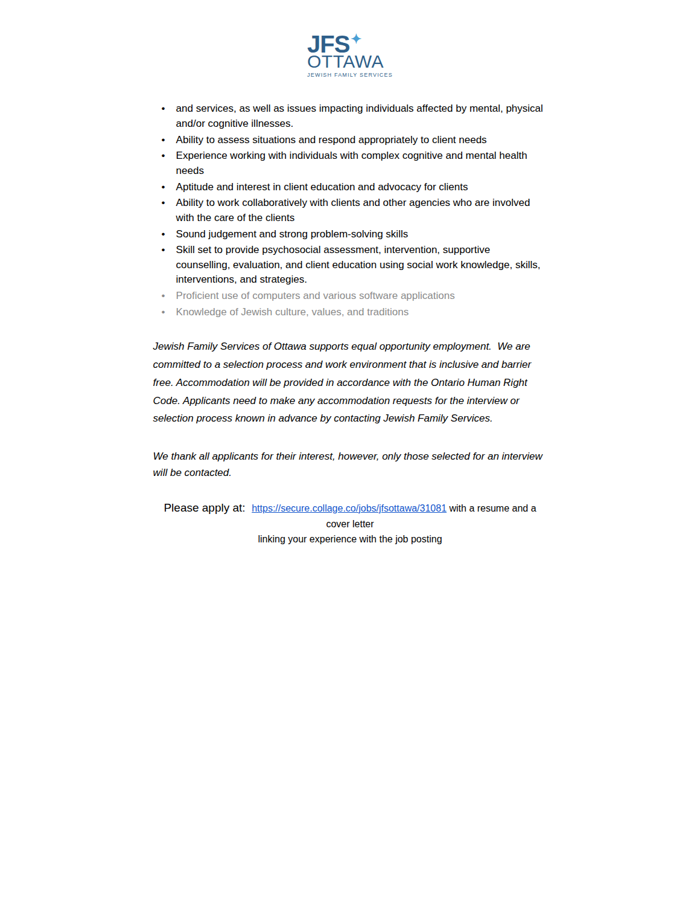JFS✦ OTTAWA JEWISH FAMILY SERVICES
and services, as well as issues impacting individuals affected by mental, physical and/or cognitive illnesses.
Ability to assess situations and respond appropriately to client needs
Experience working with individuals with complex cognitive and mental health needs
Aptitude and interest in client education and advocacy for clients
Ability to work collaboratively with clients and other agencies who are involved with the care of the clients
Sound judgement and strong problem-solving skills
Skill set to provide psychosocial assessment, intervention, supportive counselling, evaluation, and client education using social work knowledge, skills, interventions, and strategies.
Proficient use of computers and various software applications
Knowledge of Jewish culture, values, and traditions
Jewish Family Services of Ottawa supports equal opportunity employment. We are committed to a selection process and work environment that is inclusive and barrier free. Accommodation will be provided in accordance with the Ontario Human Right Code. Applicants need to make any accommodation requests for the interview or selection process known in advance by contacting Jewish Family Services.
We thank all applicants for their interest, however, only those selected for an interview will be contacted.
Please apply at: https://secure.collage.co/jobs/jfsottawa/31081 with a resume and a cover letter linking your experience with the job posting